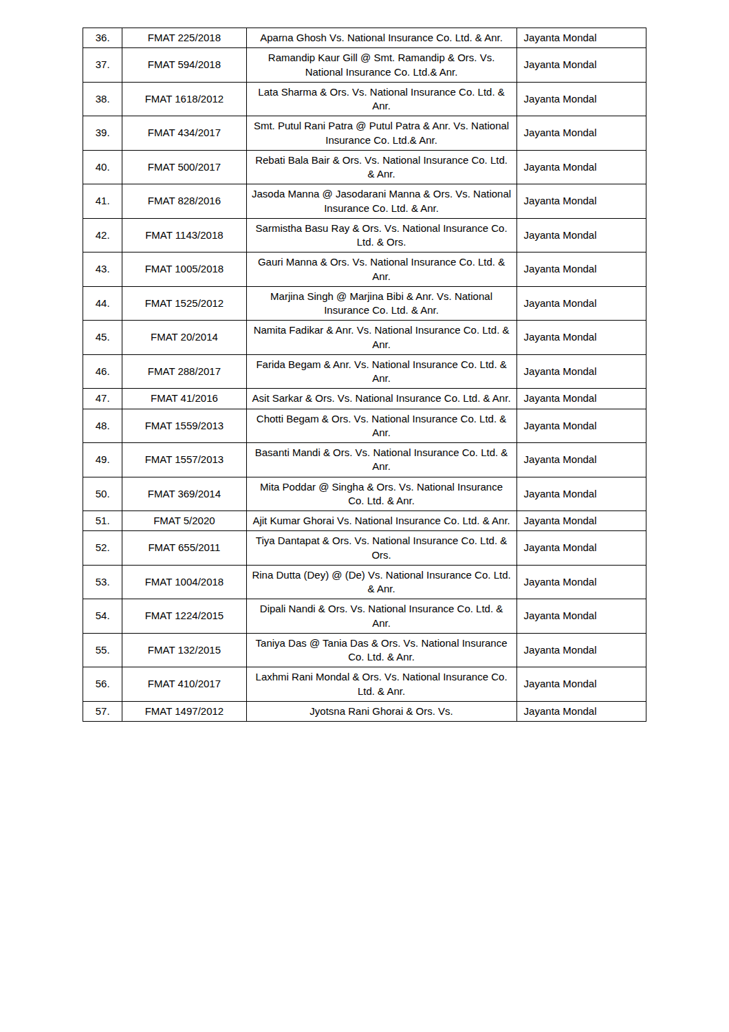| 36. | FMAT 225/2018 | Aparna Ghosh Vs. National Insurance Co. Ltd. & Anr. | Jayanta Mondal |
| 37. | FMAT 594/2018 | Ramandip Kaur Gill @ Smt. Ramandip & Ors. Vs. National Insurance Co. Ltd.& Anr. | Jayanta Mondal |
| 38. | FMAT 1618/2012 | Lata Sharma & Ors. Vs. National Insurance Co. Ltd. & Anr. | Jayanta Mondal |
| 39. | FMAT 434/2017 | Smt. Putul Rani Patra @ Putul Patra & Anr. Vs. National Insurance Co. Ltd.& Anr. | Jayanta Mondal |
| 40. | FMAT 500/2017 | Rebati Bala Bair & Ors. Vs. National Insurance Co. Ltd. & Anr. | Jayanta Mondal |
| 41. | FMAT 828/2016 | Jasoda Manna @ Jasodarani Manna & Ors. Vs. National Insurance Co. Ltd. & Anr. | Jayanta Mondal |
| 42. | FMAT 1143/2018 | Sarmistha Basu Ray & Ors. Vs. National Insurance Co. Ltd. & Ors. | Jayanta Mondal |
| 43. | FMAT 1005/2018 | Gauri Manna & Ors. Vs. National Insurance Co. Ltd. & Anr. | Jayanta Mondal |
| 44. | FMAT 1525/2012 | Marjina Singh @ Marjina Bibi & Anr. Vs. National Insurance Co. Ltd. & Anr. | Jayanta Mondal |
| 45. | FMAT 20/2014 | Namita Fadikar & Anr. Vs. National Insurance Co. Ltd. & Anr. | Jayanta Mondal |
| 46. | FMAT 288/2017 | Farida Begam & Anr. Vs. National Insurance Co. Ltd. & Anr. | Jayanta Mondal |
| 47. | FMAT 41/2016 | Asit Sarkar & Ors. Vs. National Insurance Co. Ltd. & Anr. | Jayanta Mondal |
| 48. | FMAT 1559/2013 | Chotti Begam & Ors. Vs. National Insurance Co. Ltd. & Anr. | Jayanta Mondal |
| 49. | FMAT 1557/2013 | Basanti Mandi & Ors. Vs. National Insurance Co. Ltd. & Anr. | Jayanta Mondal |
| 50. | FMAT 369/2014 | Mita Poddar @ Singha & Ors. Vs. National Insurance Co. Ltd. & Anr. | Jayanta Mondal |
| 51. | FMAT 5/2020 | Ajit Kumar Ghorai Vs. National Insurance Co. Ltd. & Anr. | Jayanta Mondal |
| 52. | FMAT 655/2011 | Tiya Dantapat & Ors. Vs. National Insurance Co. Ltd. & Ors. | Jayanta Mondal |
| 53. | FMAT 1004/2018 | Rina Dutta (Dey) @ (De) Vs. National Insurance Co. Ltd. & Anr. | Jayanta Mondal |
| 54. | FMAT 1224/2015 | Dipali Nandi & Ors. Vs. National Insurance Co. Ltd. & Anr. | Jayanta Mondal |
| 55. | FMAT 132/2015 | Taniya Das @ Tania Das & Ors. Vs. National Insurance Co. Ltd. & Anr. | Jayanta Mondal |
| 56. | FMAT 410/2017 | Laxhmi Rani Mondal & Ors. Vs. National Insurance Co. Ltd. & Anr. | Jayanta Mondal |
| 57. | FMAT 1497/2012 | Jyotsna Rani Ghorai & Ors. Vs. | Jayanta Mondal |